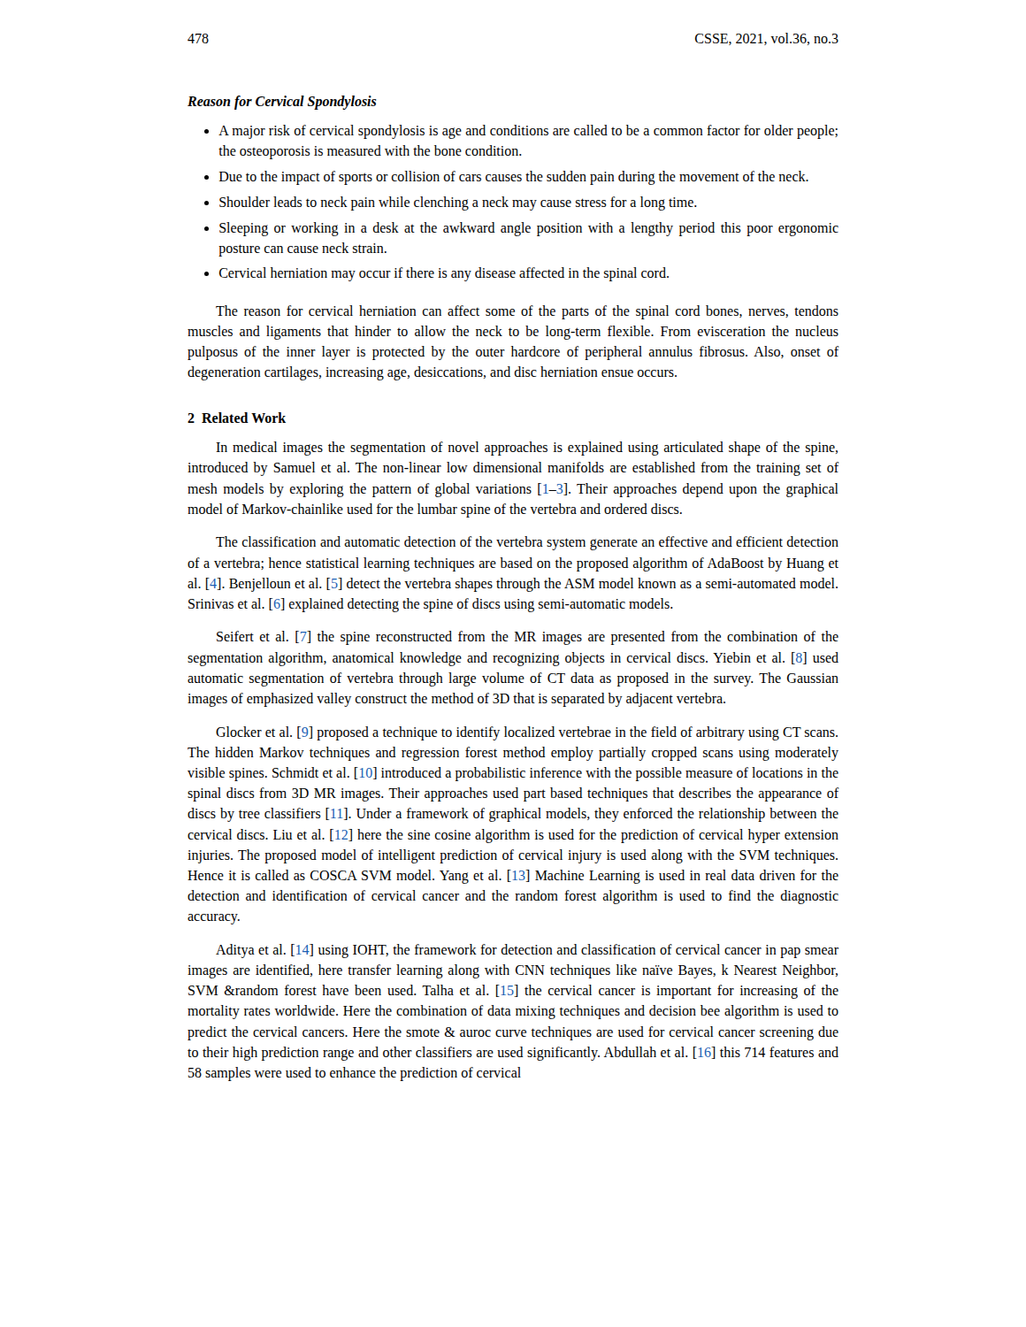478 CSSE, 2021, vol.36, no.3
Reason for Cervical Spondylosis
A major risk of cervical spondylosis is age and conditions are called to be a common factor for older people; the osteoporosis is measured with the bone condition.
Due to the impact of sports or collision of cars causes the sudden pain during the movement of the neck.
Shoulder leads to neck pain while clenching a neck may cause stress for a long time.
Sleeping or working in a desk at the awkward angle position with a lengthy period this poor ergonomic posture can cause neck strain.
Cervical herniation may occur if there is any disease affected in the spinal cord.
The reason for cervical herniation can affect some of the parts of the spinal cord bones, nerves, tendons muscles and ligaments that hinder to allow the neck to be long-term flexible. From evisceration the nucleus pulposus of the inner layer is protected by the outer hardcore of peripheral annulus fibrosus. Also, onset of degeneration cartilages, increasing age, desiccations, and disc herniation ensue occurs.
2 Related Work
In medical images the segmentation of novel approaches is explained using articulated shape of the spine, introduced by Samuel et al. The non-linear low dimensional manifolds are established from the training set of mesh models by exploring the pattern of global variations [1–3]. Their approaches depend upon the graphical model of Markov-chainlike used for the lumbar spine of the vertebra and ordered discs.
The classification and automatic detection of the vertebra system generate an effective and efficient detection of a vertebra; hence statistical learning techniques are based on the proposed algorithm of AdaBoost by Huang et al. [4]. Benjelloun et al. [5] detect the vertebra shapes through the ASM model known as a semi-automated model. Srinivas et al. [6] explained detecting the spine of discs using semi-automatic models.
Seifert et al. [7] the spine reconstructed from the MR images are presented from the combination of the segmentation algorithm, anatomical knowledge and recognizing objects in cervical discs. Yiebin et al. [8] used automatic segmentation of vertebra through large volume of CT data as proposed in the survey. The Gaussian images of emphasized valley construct the method of 3D that is separated by adjacent vertebra.
Glocker et al. [9] proposed a technique to identify localized vertebrae in the field of arbitrary using CT scans. The hidden Markov techniques and regression forest method employ partially cropped scans using moderately visible spines. Schmidt et al. [10] introduced a probabilistic inference with the possible measure of locations in the spinal discs from 3D MR images. Their approaches used part based techniques that describes the appearance of discs by tree classifiers [11]. Under a framework of graphical models, they enforced the relationship between the cervical discs. Liu et al. [12] here the sine cosine algorithm is used for the prediction of cervical hyper extension injuries. The proposed model of intelligent prediction of cervical injury is used along with the SVM techniques. Hence it is called as COSCA SVM model. Yang et al. [13] Machine Learning is used in real data driven for the detection and identification of cervical cancer and the random forest algorithm is used to find the diagnostic accuracy.
Aditya et al. [14] using IOHT, the framework for detection and classification of cervical cancer in pap smear images are identified, here transfer learning along with CNN techniques like naïve Bayes, k Nearest Neighbor, SVM &random forest have been used. Talha et al. [15] the cervical cancer is important for increasing of the mortality rates worldwide. Here the combination of data mixing techniques and decision bee algorithm is used to predict the cervical cancers. Here the smote & auroc curve techniques are used for cervical cancer screening due to their high prediction range and other classifiers are used significantly. Abdullah et al. [16] this 714 features and 58 samples were used to enhance the prediction of cervical